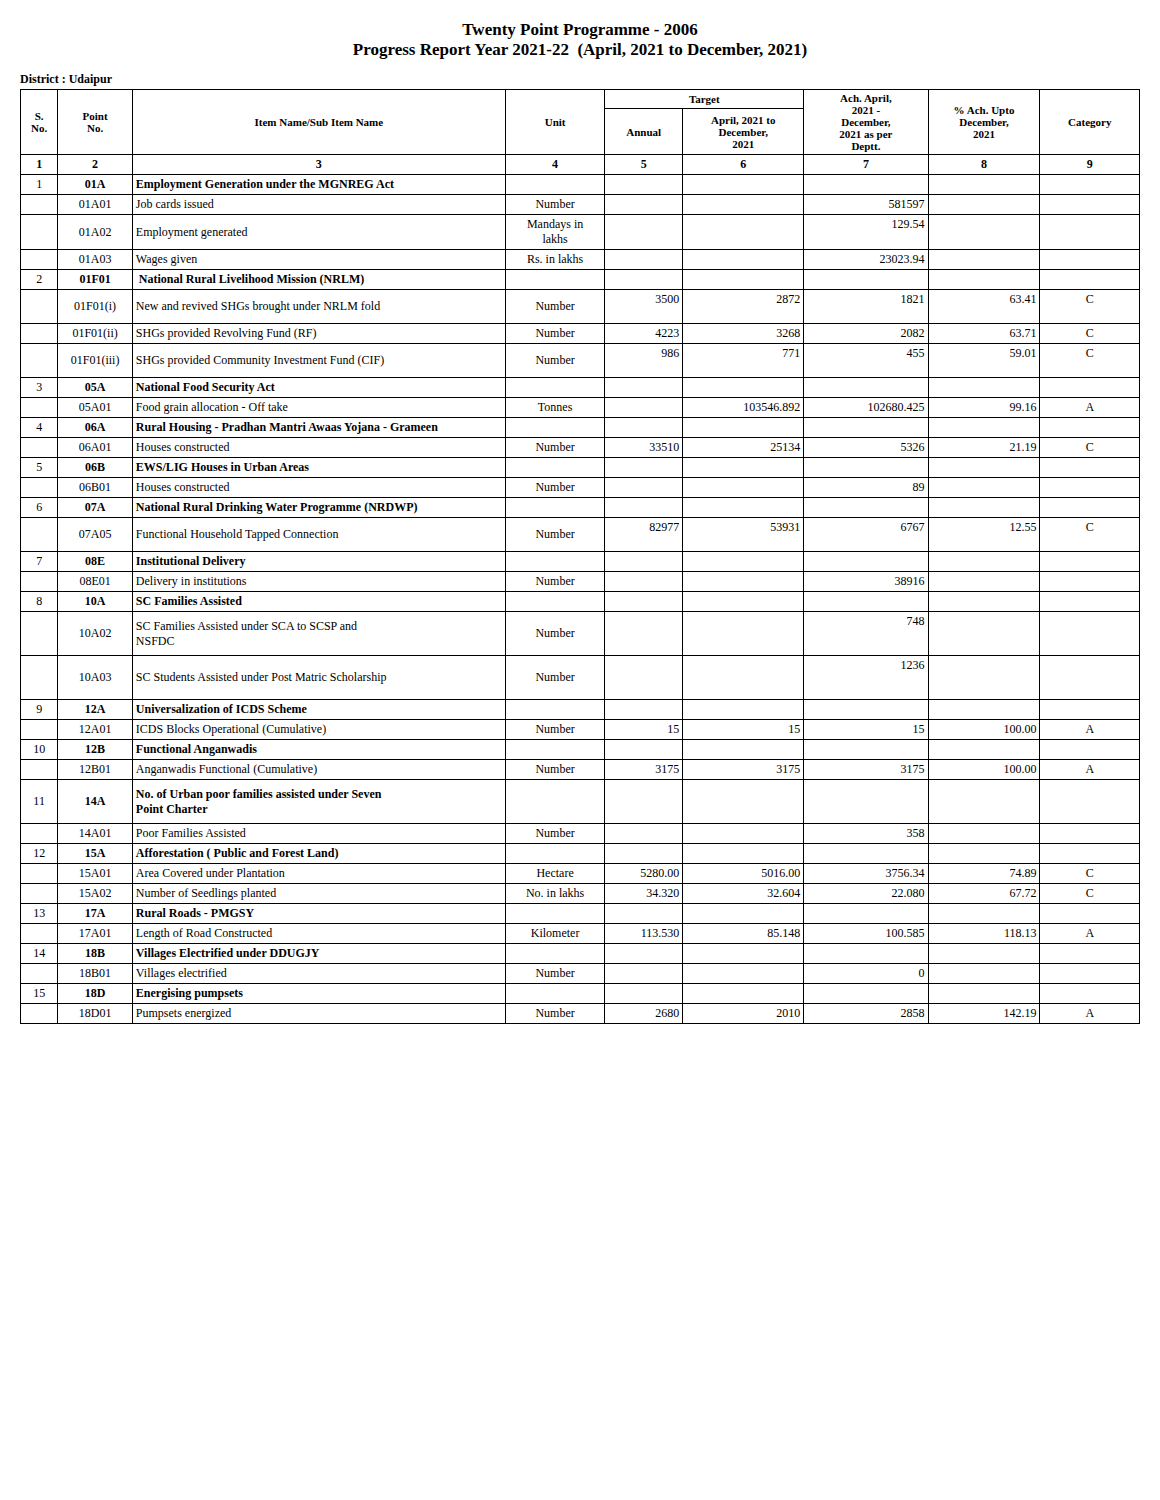Twenty Point Programme - 2006
Progress Report Year 2021-22 (April, 2021 to December, 2021)
District : Udaipur
| S. No. | Point No. | Item Name/Sub Item Name | Unit | Target | Ach. April, 2021 - December, 2021 as per Deptt. | % Ach. Upto December, 2021 | Category |
| --- | --- | --- | --- | --- | --- | --- | --- |
| Annual | April, 2021 to December, 2021 |
| 1 | 2 | 3 | 4 | 5 | 6 | 7 | 8 | 9 |
| 1 | 01A | Employment Generation under the MGNREG Act | | | | | | |
| | 01A01 | Job cards issued | Number | | | 581597 | | |
| | 01A02 | Employment generated | Mandays in lakhs | | | 129.54 | | |
| | 01A03 | Wages given | Rs. in lakhs | | | 23023.94 | | |
| 2 | 01F01 | National Rural Livelihood Mission (NRLM) | | | | | | |
| | 01F01(i) | New and revived SHGs brought under NRLM fold | Number | 3500 | 2872 | 1821 | 63.41 | C |
| | 01F01(ii) | SHGs provided Revolving Fund (RF) | Number | 4223 | 3268 | 2082 | 63.71 | C |
| | 01F01(iii) | SHGs provided Community Investment Fund (CIF) | Number | 986 | 771 | 455 | 59.01 | C |
| 3 | 05A | National Food Security Act | | | | | | |
| | 05A01 | Food grain allocation - Off take | Tonnes | | 103546.892 | 102680.425 | 99.16 | A |
| 4 | 06A | Rural Housing - Pradhan Mantri Awaas Yojana - Grameen | | | | | | |
| | 06A01 | Houses constructed | Number | 33510 | 25134 | 5326 | 21.19 | C |
| 5 | 06B | EWS/LIG Houses in Urban Areas | | | | | | |
| | 06B01 | Houses constructed | Number | | | 89 | | |
| 6 | 07A | National Rural Drinking Water Programme (NRDWP) | | | | | | |
| | 07A05 | Functional Household Tapped Connection | Number | 82977 | 53931 | 6767 | 12.55 | C |
| 7 | 08E | Institutional Delivery | | | | | | |
| | 08E01 | Delivery in institutions | Number | | | 38916 | | |
| 8 | 10A | SC Families Assisted | | | | | | |
| | 10A02 | SC Families Assisted under SCA to SCSP and NSFDC | Number | | | 748 | | |
| | 10A03 | SC Students Assisted under Post Matric Scholarship | Number | | | 1236 | | |
| 9 | 12A | Universalization of ICDS Scheme | | | | | | |
| | 12A01 | ICDS Blocks Operational (Cumulative) | Number | 15 | 15 | 15 | 100.00 | A |
| 10 | 12B | Functional Anganwadis | | | | | | |
| | 12B01 | Anganwadis Functional (Cumulative) | Number | 3175 | 3175 | 3175 | 100.00 | A |
| 11 | 14A | No. of Urban poor families assisted under Seven Point Charter | | | | | | |
| | 14A01 | Poor Families Assisted | Number | | | 358 | | |
| 12 | 15A | Afforestation ( Public and Forest Land) | | | | | | |
| | 15A01 | Area Covered under Plantation | Hectare | 5280.00 | 5016.00 | 3756.34 | 74.89 | C |
| | 15A02 | Number of Seedlings planted | No. in lakhs | 34.320 | 32.604 | 22.080 | 67.72 | C |
| 13 | 17A | Rural Roads - PMGSY | | | | | | |
| | 17A01 | Length of Road Constructed | Kilometer | 113.530 | 85.148 | 100.585 | 118.13 | A |
| 14 | 18B | Villages Electrified under DDUGJY | | | | | | |
| | 18B01 | Villages electrified | Number | | | 0 | | |
| 15 | 18D | Energising pumpsets | | | | | | |
| | 18D01 | Pumpsets energized | Number | 2680 | 2010 | 2858 | 142.19 | A |